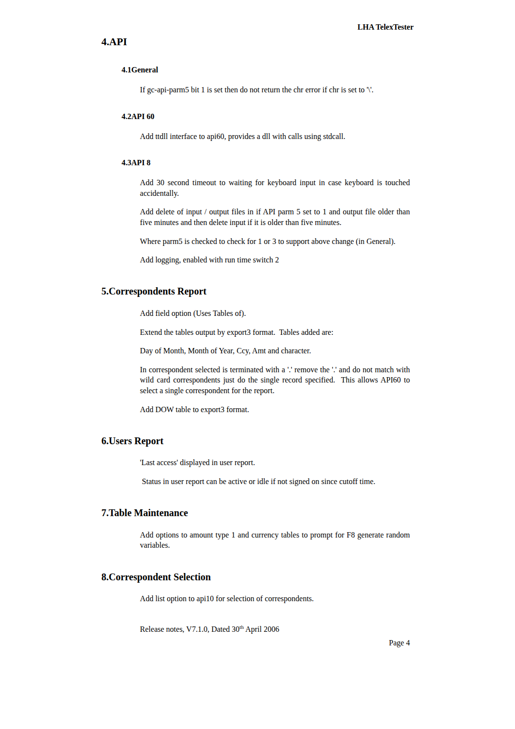LHA TelexTester
4.API
4.1General
If gc-api-parm5 bit 1 is set then do not return the chr error if chr is set to '\'.
4.2API 60
Add ttdll interface to api60, provides a dll with calls using stdcall.
4.3API 8
Add 30 second timeout to waiting for keyboard input in case keyboard is touched accidentally.
Add delete of input / output files in if API parm 5 set to 1 and output file older than five minutes and then delete input if it is older than five minutes.
Where parm5 is checked to check for 1 or 3 to support above change (in General).
Add logging, enabled with run time switch 2
5.Correspondents Report
Add field option (Uses Tables of).
Extend the tables output by export3 format. Tables added are:
Day of Month, Month of Year, Ccy, Amt and character.
In correspondent selected is terminated with a '.' remove the '.' and do not match with wild card correspondents just do the single record specified. This allows API60 to select a single correspondent for the report.
Add DOW table to export3 format.
6.Users Report
'Last access' displayed in user report.
Status in user report can be active or idle if not signed on since cutoff time.
7.Table Maintenance
Add options to amount type 1 and currency tables to prompt for F8 generate random variables.
8.Correspondent Selection
Add list option to api10 for selection of correspondents.
Release notes, V7.1.0, Dated 30th April 2006
Page 4